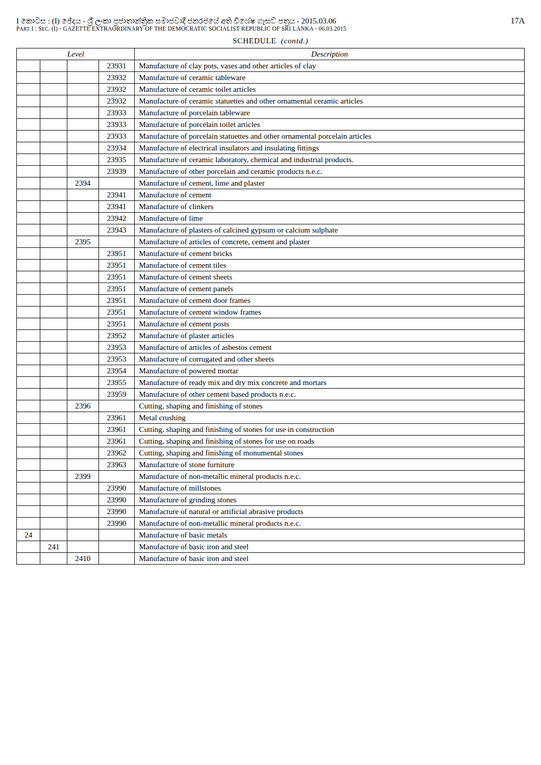I කොටස : (I) ඡේදය - ශ්‍රී ලංකා ප්‍රජාතාන්ත්‍රික සමාජවාදී ජනරජයේ අති විශේෂ ගැසට් පත්‍රය - 2015.03.06
PART I : SEC. (I) - GAZETTE EXTRAORDINARY OF THE DEMOCRATIC SOCIALIST REPUBLIC OF SRI LANKA - 06.03.2015
17A
SCHEDULE (contd.)
| Level | Description |
| --- | --- |
| | | | 23931 | Manufacture of clay pots, vases and other articles of clay |
| | | | 23932 | Manufacture of ceramic tableware |
| | | | 23932 | Manufacture of ceramic toilet articles |
| | | | 23932 | Manufacture of ceramic statuettes and other ornamental ceramic articles |
| | | | 23933 | Manufacture of porcelain tableware |
| | | | 23933 | Manufacture of porcelain toilet articles |
| | | | 23933 | Manufacture of porcelain statuettes and other ornamental porcelain articles |
| | | | 23934 | Manufacture of electrical insulators and insulating fittings |
| | | | 23935 | Manufacture of ceramic laboratory, chemical and industrial products. |
| | | | 23939 | Manufacture of other porcelain and ceramic products n.e.c. |
| | | 2394 | | Manufacture of cement, lime and plaster |
| | | | 23941 | Manufacture of cement |
| | | | 23941 | Manufacture of clinkers |
| | | | 23942 | Manufacture of lime |
| | | | 23943 | Manufacture of plasters of calcined gypsum or calcium sulphate |
| | | 2395 | | Manufacture of articles of concrete, cement and plaster |
| | | | 23951 | Manufacture of cement bricks |
| | | | 23951 | Manufacture of cement tiles |
| | | | 23951 | Manufacture of cement sheets |
| | | | 23951 | Manufacture of cement panels |
| | | | 23951 | Manufacture of cement door frames |
| | | | 23951 | Manufacture of cement window frames |
| | | | 23951 | Manufacture of cement posts |
| | | | 23952 | Manufacture of plaster articles |
| | | | 23953 | Manufacture of articles of asbestos cement |
| | | | 23953 | Manufacture of corrugated and other sheets |
| | | | 23954 | Manufacture of powered mortar |
| | | | 23955 | Manufacture of ready mix and dry mix concrete and mortars |
| | | | 23959 | Manufacture of other cement based products n.e.c. |
| | | 2396 | | Cutting, shaping and finishing of stones |
| | | | 23961 | Metal crushing |
| | | | 23961 | Cutting, shaping and finishing of stones for use in construction |
| | | | 23961 | Cutting, shaping and finishing of stones for use on roads |
| | | | 23962 | Cutting, shaping and finishing of monumental stones |
| | | | 23963 | Manufacture of stone furniture |
| | | 2399 | | Manufacture of non-metallic mineral products n.e.c. |
| | | | 23990 | Manufacture of millstones |
| | | | 23990 | Manufacture of grinding stones |
| | | | 23990 | Manufacture of natural or artificial abrasive products |
| | | | 23990 | Manufacture of non-metallic mineral products n.e.c. |
| 24 | | | | Manufacture of basic metals |
| | 241 | | | Manufacture of basic iron and steel |
| | | 2410 | | Manufacture of basic iron and steel |